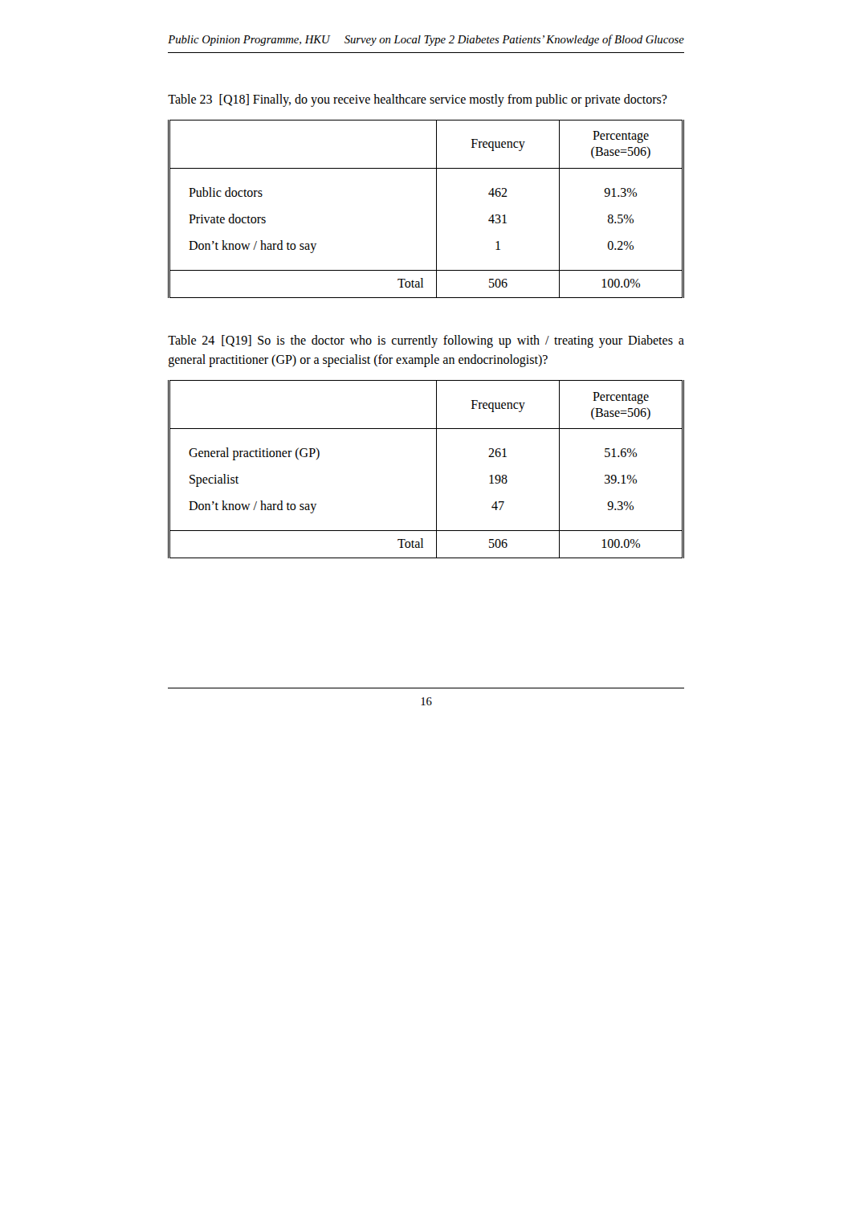Public Opinion Programme, HKU
Survey on Local Type 2 Diabetes Patients’ Knowledge of Blood Glucose
Table 23[Q18] Finally, do you receive healthcare service mostly from public or private doctors?
| | Frequency | Percentage (Base=506) |
| --- | --- | --- |
| Public doctors | 462 | 91.3% |
| Private doctors | 431 | 8.5% |
| Don’t know / hard to say | 1 | 0.2% |
| Total | 506 | 100.0% |
Table 24[Q19] So is the doctor who is currently following up with / treating your Diabetes a general practitioner (GP) or a specialist (for example an endocrinologist)?
| | Frequency | Percentage (Base=506) |
| --- | --- | --- |
| General practitioner (GP) | 261 | 51.6% |
| Specialist | 198 | 39.1% |
| Don’t know / hard to say | 47 | 9.3% |
| Total | 506 | 100.0% |
16